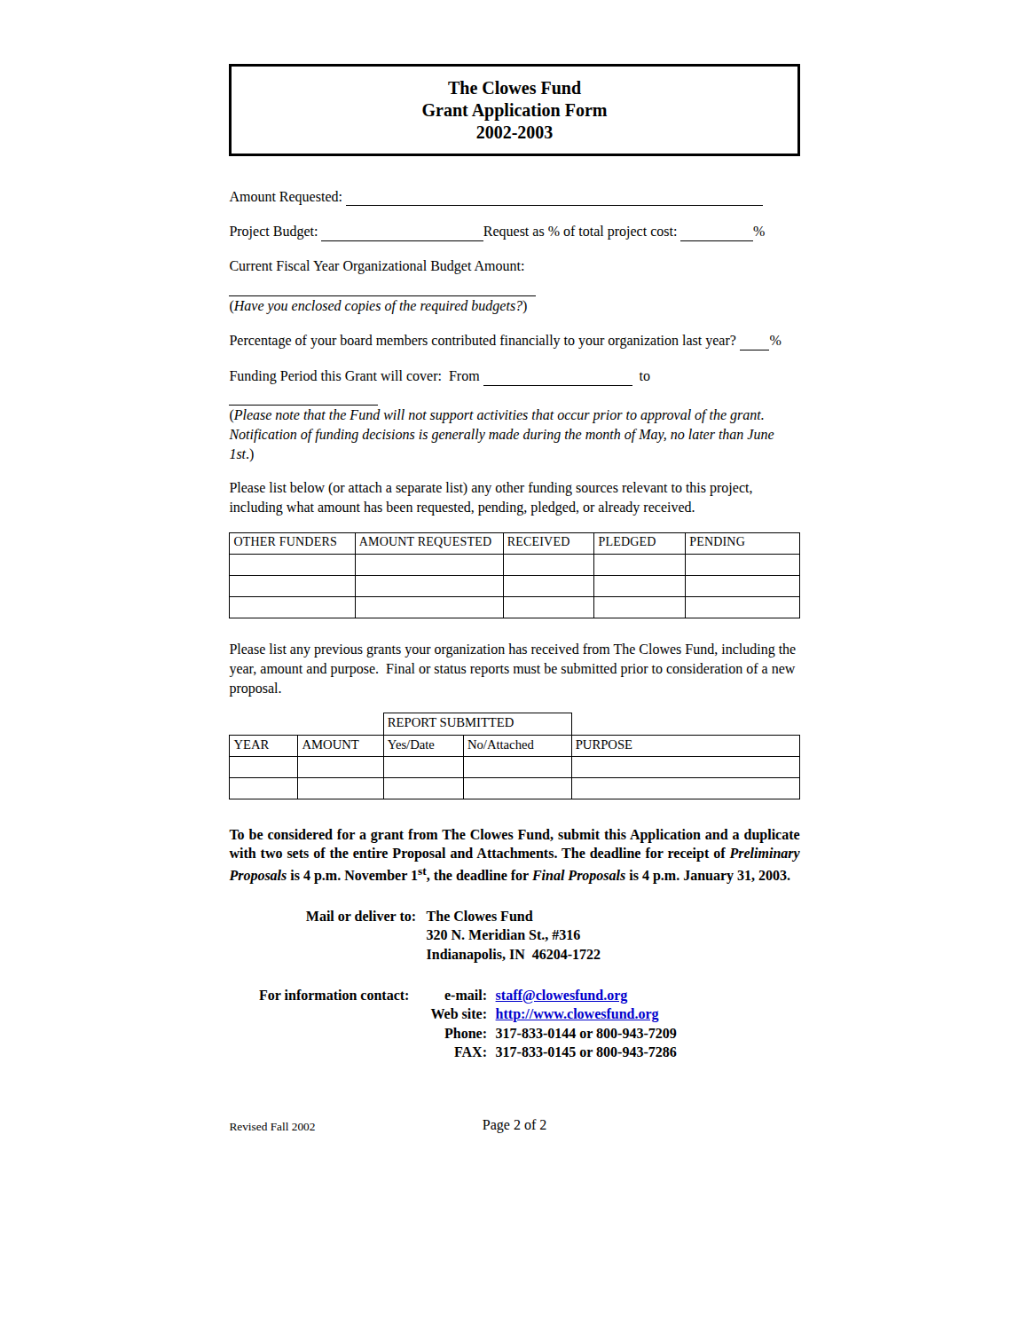The Clowes Fund
Grant Application Form
2002-2003
Amount Requested:
Project Budget: Request as % of total project cost: %
Current Fiscal Year Organizational Budget Amount:
(Have you enclosed copies of the required budgets?)
Percentage of your board members contributed financially to your organization last year? %
Funding Period this Grant will cover: From to
(Please note that the Fund will not support activities that occur prior to approval of the grant. Notification of funding decisions is generally made during the month of May, no later than June 1st.)
Please list below (or attach a separate list) any other funding sources relevant to this project, including what amount has been requested, pending, pledged, or already received.
| OTHER FUNDERS | AMOUNT REQUESTED | RECEIVED | PLEDGED | PENDING |
| --- | --- | --- | --- | --- |
Please list any previous grants your organization has received from The Clowes Fund, including the year, amount and purpose. Final or status reports must be submitted prior to consideration of a new proposal.
| | | REPORT SUBMITTED | |
| YEAR | AMOUNT | Yes/Date | No/Attached | PURPOSE |
To be considered for a grant from The Clowes Fund, submit this Application and a duplicate with two sets of the entire Proposal and Attachments. The deadline for receipt of Preliminary Proposals is 4 p.m. November 1st, the deadline for Final Proposals is 4 p.m. January 31, 2003.
| Mail or deliver to: | The Clowes Fund |
| | 320 N. Meridian St., #316 |
| | Indianapolis, IN 46204-1722 |
| For information contact: | e-mail: | staff@clowesfund.org |
| Web site: | http://www.clowesfund.org |
| Phone: | 317-833-0144 or 800-943-7209 |
| FAX: | 317-833-0145 or 800-943-7286 |
Revised Fall 2002 Page 2 of 2